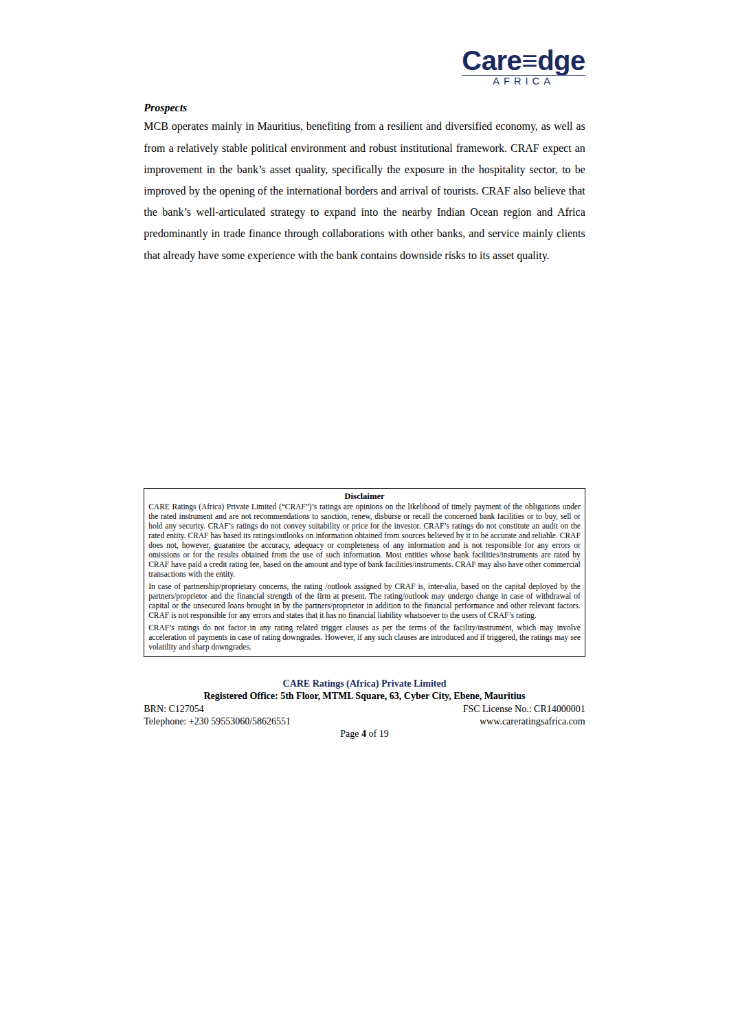Care≡dge
AFRICA
Prospects
MCB operates mainly in Mauritius, benefiting from a resilient and diversified economy, as well as from a relatively stable political environment and robust institutional framework. CRAF expect an improvement in the bank’s asset quality, specifically the exposure in the hospitality sector, to be improved by the opening of the international borders and arrival of tourists. CRAF also believe that the bank’s well-articulated strategy to expand into the nearby Indian Ocean region and Africa predominantly in trade finance through collaborations with other banks, and service mainly clients that already have some experience with the bank contains downside risks to its asset quality.
Disclaimer
CARE Ratings (Africa) Private Limited (“CRAF”)’s ratings are opinions on the likelihood of timely payment of the obligations under the rated instrument and are not recommendations to sanction, renew, disburse or recall the concerned bank facilities or to buy, sell or hold any security. CRAF’s ratings do not convey suitability or price for the investor. CRAF’s ratings do not constitute an audit on the rated entity. CRAF has based its ratings/outlooks on information obtained from sources believed by it to be accurate and reliable. CRAF does not, however, guarantee the accuracy, adequacy or completeness of any information and is not responsible for any errors or omissions or for the results obtained from the use of such information. Most entities whose bank facilities/instruments are rated by CRAF have paid a credit rating fee, based on the amount and type of bank facilities/instruments. CRAF may also have other commercial transactions with the entity.
In case of partnership/proprietary concerns, the rating /outlook assigned by CRAF is, inter-alia, based on the capital deployed by the partners/proprietor and the financial strength of the firm at present. The rating/outlook may undergo change in case of withdrawal of capital or the unsecured loans brought in by the partners/proprietor in addition to the financial performance and other relevant factors. CRAF is not responsible for any errors and states that it has no financial liability whatsoever to the users of CRAF’s rating.
CRAF’s ratings do not factor in any rating related trigger clauses as per the terms of the facility/instrument, which may involve acceleration of payments in case of rating downgrades. However, if any such clauses are introduced and if triggered, the ratings may see volatility and sharp downgrades.
CARE Ratings (Africa) Private Limited
Registered Office: 5th Floor, MTML Square, 63, Cyber City, Ebene, Mauritius
BRN: C127054 FSC License No.: CR14000001
Telephone: +230 59553060/58626551 www.careratingsafrica.com
Page 4 of 19